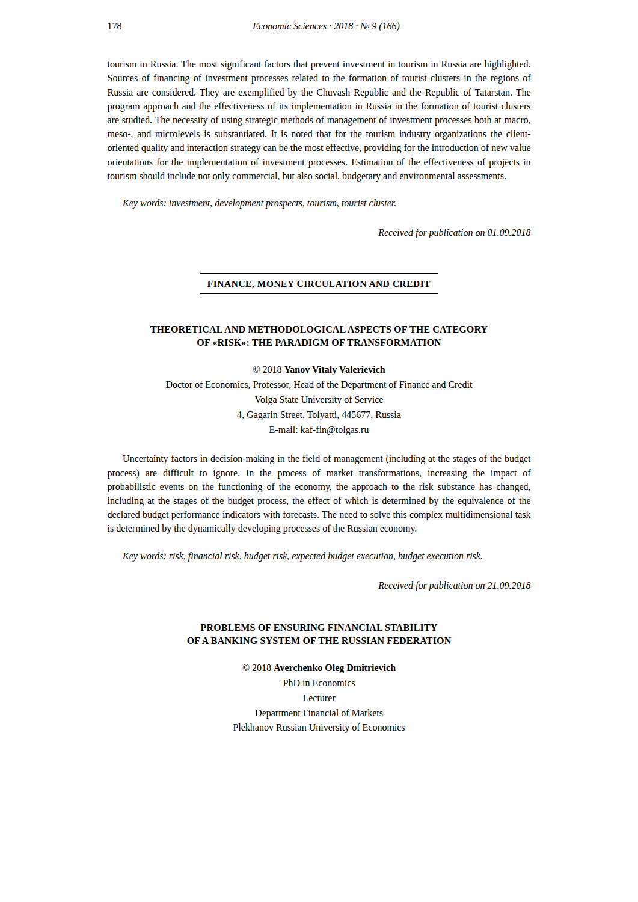178 Economic Sciences · 2018 · № 9 (166)
tourism in Russia. The most significant factors that prevent investment in tourism in Russia are highlighted. Sources of financing of investment processes related to the formation of tourist clusters in the regions of Russia are considered. They are exemplified by the Chuvash Republic and the Republic of Tatarstan. The program approach and the effectiveness of its implementation in Russia in the formation of tourist clusters are studied. The necessity of using strategic methods of management of investment processes both at macro, meso-, and microlevels is substantiated. It is noted that for the tourism industry organizations the client-oriented quality and interaction strategy can be the most effective, providing for the introduction of new value orientations for the implementation of investment processes. Estimation of the effectiveness of projects in tourism should include not only commercial, but also social, budgetary and environmental assessments.
Key words: investment, development prospects, tourism, tourist cluster.
Received for publication on 01.09.2018
Finance, Money Circulation and Credit
Theoretical and Methodological Aspects of the Category
of «Risk»: The Paradigm of Transformation
© 2018 Yanov Vitaly Valerievich
Doctor of Economics, Professor, Head of the Department of Finance and Credit
Volga State University of Service
4, Gagarin Street, Tolyatti, 445677, Russia
E-mail: kaf-fin@tolgas.ru
Uncertainty factors in decision-making in the field of management (including at the stages of the budget process) are difficult to ignore. In the process of market transformations, increasing the impact of probabilistic events on the functioning of the economy, the approach to the risk substance has changed, including at the stages of the budget process, the effect of which is determined by the equivalence of the declared budget performance indicators with forecasts. The need to solve this complex multidimensional task is determined by the dynamically developing processes of the Russian economy.
Key words: risk, financial risk, budget risk, expected budget execution, budget execution risk.
Received for publication on 21.09.2018
Problems of Ensuring Financial Stability
of a Banking System of the Russian Federation
© 2018 Averchenko Oleg Dmitrievich
PhD in Economics
Lecturer
Department Financial of Markets
Plekhanov Russian University of Economics